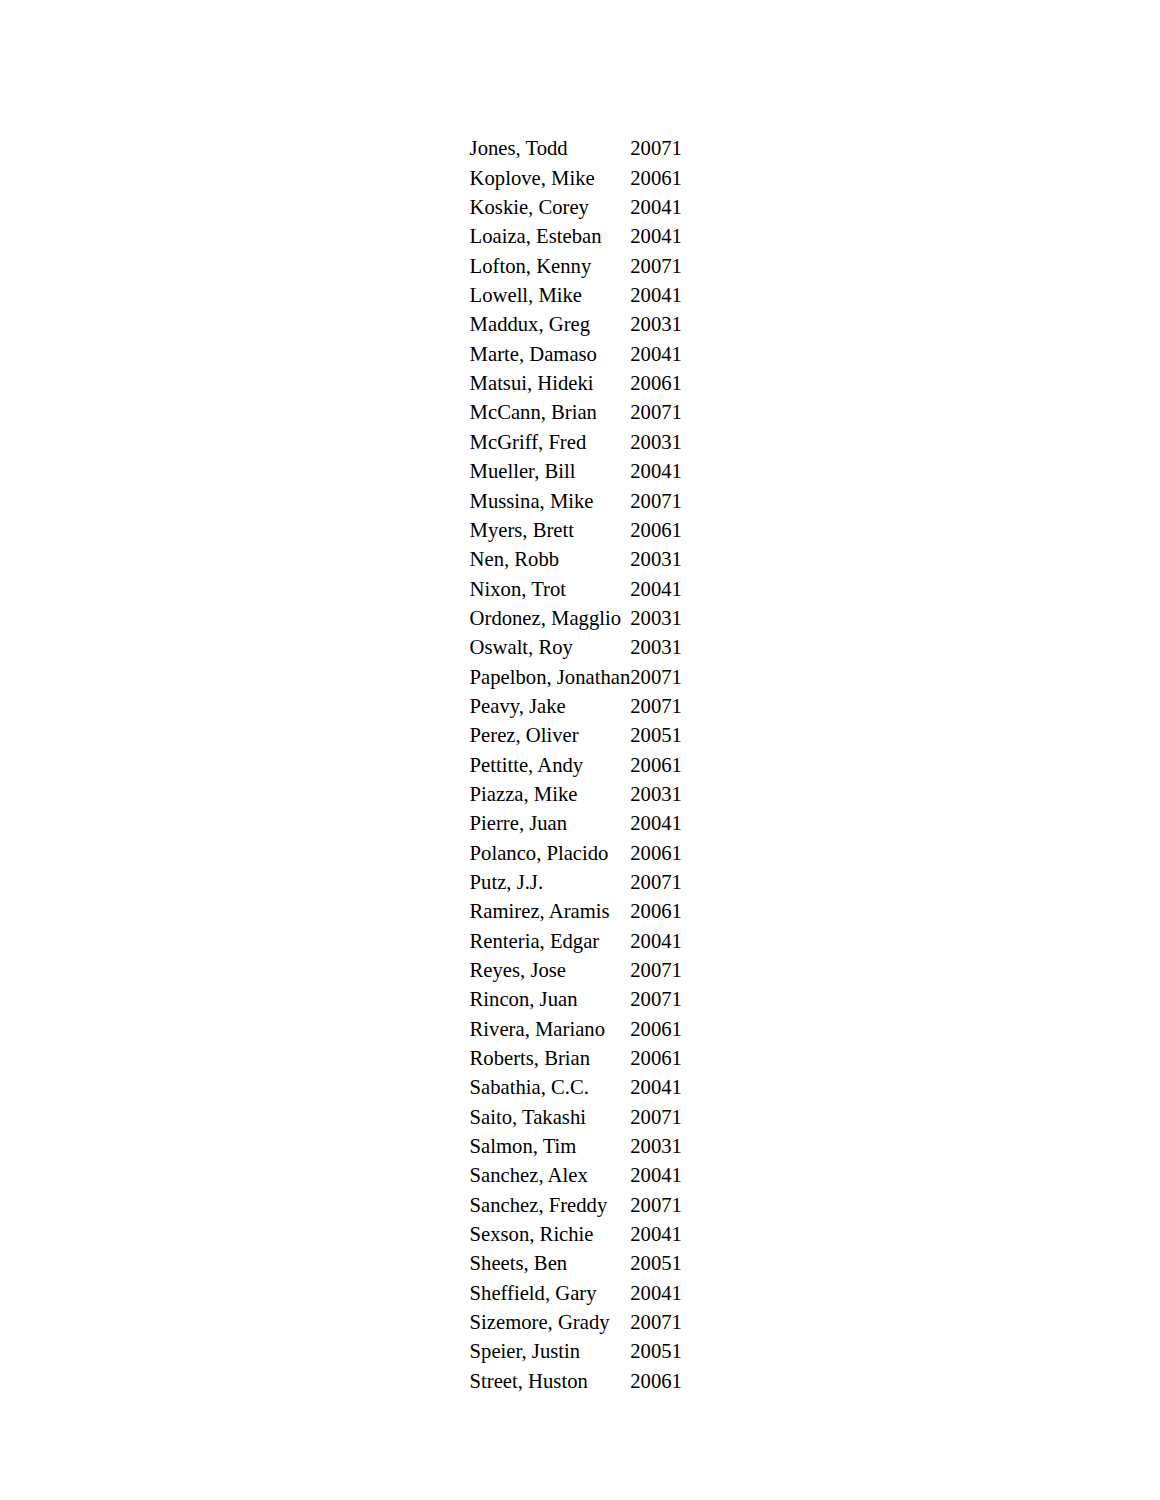| Jones, Todd | 2007 | 1 |
| Koplove, Mike | 2006 | 1 |
| Koskie, Corey | 2004 | 1 |
| Loaiza, Esteban | 2004 | 1 |
| Lofton, Kenny | 2007 | 1 |
| Lowell, Mike | 2004 | 1 |
| Maddux, Greg | 2003 | 1 |
| Marte, Damaso | 2004 | 1 |
| Matsui, Hideki | 2006 | 1 |
| McCann, Brian | 2007 | 1 |
| McGriff, Fred | 2003 | 1 |
| Mueller, Bill | 2004 | 1 |
| Mussina, Mike | 2007 | 1 |
| Myers, Brett | 2006 | 1 |
| Nen, Robb | 2003 | 1 |
| Nixon, Trot | 2004 | 1 |
| Ordonez, Magglio | 2003 | 1 |
| Oswalt, Roy | 2003 | 1 |
| Papelbon, Jonathan | 2007 | 1 |
| Peavy, Jake | 2007 | 1 |
| Perez, Oliver | 2005 | 1 |
| Pettitte, Andy | 2006 | 1 |
| Piazza, Mike | 2003 | 1 |
| Pierre, Juan | 2004 | 1 |
| Polanco, Placido | 2006 | 1 |
| Putz, J.J. | 2007 | 1 |
| Ramirez, Aramis | 2006 | 1 |
| Renteria, Edgar | 2004 | 1 |
| Reyes, Jose | 2007 | 1 |
| Rincon, Juan | 2007 | 1 |
| Rivera, Mariano | 2006 | 1 |
| Roberts, Brian | 2006 | 1 |
| Sabathia, C.C. | 2004 | 1 |
| Saito, Takashi | 2007 | 1 |
| Salmon, Tim | 2003 | 1 |
| Sanchez, Alex | 2004 | 1 |
| Sanchez, Freddy | 2007 | 1 |
| Sexson, Richie | 2004 | 1 |
| Sheets, Ben | 2005 | 1 |
| Sheffield, Gary | 2004 | 1 |
| Sizemore, Grady | 2007 | 1 |
| Speier, Justin | 2005 | 1 |
| Street, Huston | 2006 | 1 |